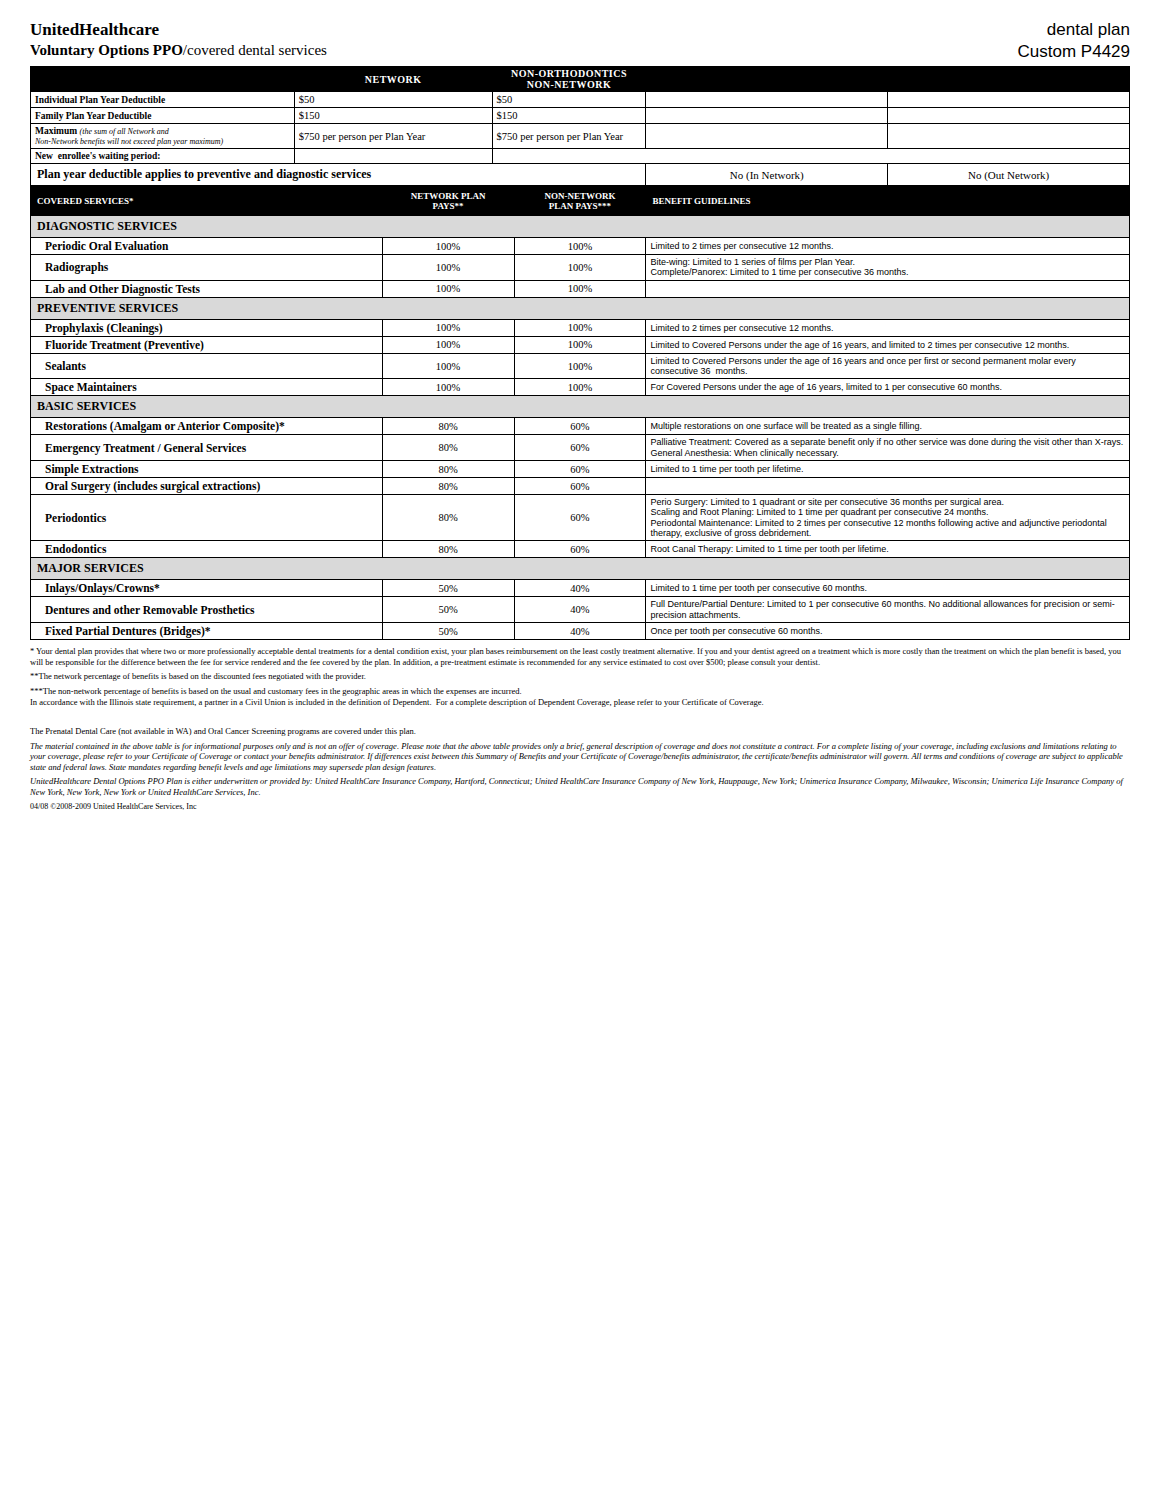UnitedHealthcare
Voluntary Options PPO/covered dental services
dental plan
Custom P4429
| | NETWORK | NON-ORTHODONTICS NON-NETWORK | | |
| Individual Plan Year Deductible | $50 | $50 | | |
| Family Plan Year Deductible | $150 | $150 | | |
| Maximum (the sum of all Network and Non-Network benefits will not exceed plan year maximum) | $750 per person per Plan Year | $750 per person per Plan Year | | |
| New enrollee's waiting period: | | |
| Plan year deductible applies to preventive and diagnostic services | No (In Network) | No (Out Network) |
| COVERED SERVICES* | NETWORK PLAN PAYS** | NON-NETWORK PLAN PAYS*** | BENEFIT GUIDELINES |
| DIAGNOSTIC SERVICES |
| Periodic Oral Evaluation | 100% | 100% | Limited to 2 times per consecutive 12 months. |
| Radiographs | 100% | 100% | Bite-wing: Limited to 1 series of films per Plan Year. Complete/Panorex: Limited to 1 time per consecutive 36 months. |
| Lab and Other Diagnostic Tests | 100% | 100% | |
| PREVENTIVE SERVICES |
| Prophylaxis (Cleanings) | 100% | 100% | Limited to 2 times per consecutive 12 months. |
| Fluoride Treatment (Preventive) | 100% | 100% | Limited to Covered Persons under the age of 16 years, and limited to 2 times per consecutive 12 months. |
| Sealants | 100% | 100% | Limited to Covered Persons under the age of 16 years and once per first or second permanent molar every consecutive 36 months. |
| Space Maintainers | 100% | 100% | For Covered Persons under the age of 16 years, limited to 1 per consecutive 60 months. |
| BASIC SERVICES |
| Restorations (Amalgam or Anterior Composite)* | 80% | 60% | Multiple restorations on one surface will be treated as a single filling. |
| Emergency Treatment / General Services | 80% | 60% | Palliative Treatment: Covered as a separate benefit only if no other service was done during the visit other than X-rays. General Anesthesia: When clinically necessary. |
| Simple Extractions | 80% | 60% | Limited to 1 time per tooth per lifetime. |
| Oral Surgery (includes surgical extractions) | 80% | 60% | |
| Periodontics | 80% | 60% | Perio Surgery: Limited to 1 quadrant or site per consecutive 36 months per surgical area. Scaling and Root Planing: Limited to 1 time per quadrant per consecutive 24 months. Periodontal Maintenance: Limited to 2 times per consecutive 12 months following active and adjunctive periodontal therapy, exclusive of gross debridement. |
| Endodontics | 80% | 60% | Root Canal Therapy: Limited to 1 time per tooth per lifetime. |
| MAJOR SERVICES |
| Inlays/Onlays/Crowns* | 50% | 40% | Limited to 1 time per tooth per consecutive 60 months. |
| Dentures and other Removable Prosthetics | 50% | 40% | Full Denture/Partial Denture: Limited to 1 per consecutive 60 months. No additional allowances for precision or semi-precision attachments. |
| Fixed Partial Dentures (Bridges)* | 50% | 40% | Once per tooth per consecutive 60 months. |
* Your dental plan provides that where two or more professionally acceptable dental treatments for a dental condition exist, your plan bases reimbursement on the least costly treatment alternative. If you and your dentist agreed on a treatment which is more costly than the treatment on which the plan benefit is based, you will be responsible for the difference between the fee for service rendered and the fee covered by the plan. In addition, a pre-treatment estimate is recommended for any service estimated to cost over $500; please consult your dentist.
**The network percentage of benefits is based on the discounted fees negotiated with the provider.
***The non-network percentage of benefits is based on the usual and customary fees in the geographic areas in which the expenses are incurred.
In accordance with the Illinois state requirement, a partner in a Civil Union is included in the definition of Dependent. For a complete description of Dependent Coverage, please refer to your Certificate of Coverage.
The Prenatal Dental Care (not available in WA) and Oral Cancer Screening programs are covered under this plan.
The material contained in the above table is for informational purposes only and is not an offer of coverage. Please note that the above table provides only a brief, general description of coverage and does not constitute a contract. For a complete listing of your coverage, including exclusions and limitations relating to your coverage, please refer to your Certificate of Coverage or contact your benefits administrator. If differences exist between this Summary of Benefits and your Certificate of Coverage/benefits administrator, the certificate/benefits administrator will govern. All terms and conditions of coverage are subject to applicable state and federal laws. State mandates regarding benefit levels and age limitations may supersede plan design features.
UnitedHealthcare Dental Options PPO Plan is either underwritten or provided by: United HealthCare Insurance Company, Hartford, Connecticut; United HealthCare Insurance Company of New York, Hauppauge, New York; Unimerica Insurance Company, Milwaukee, Wisconsin; Unimerica Life Insurance Company of New York, New York, New York or United HealthCare Services, Inc.
04/08 ©2008-2009 United HealthCare Services, Inc